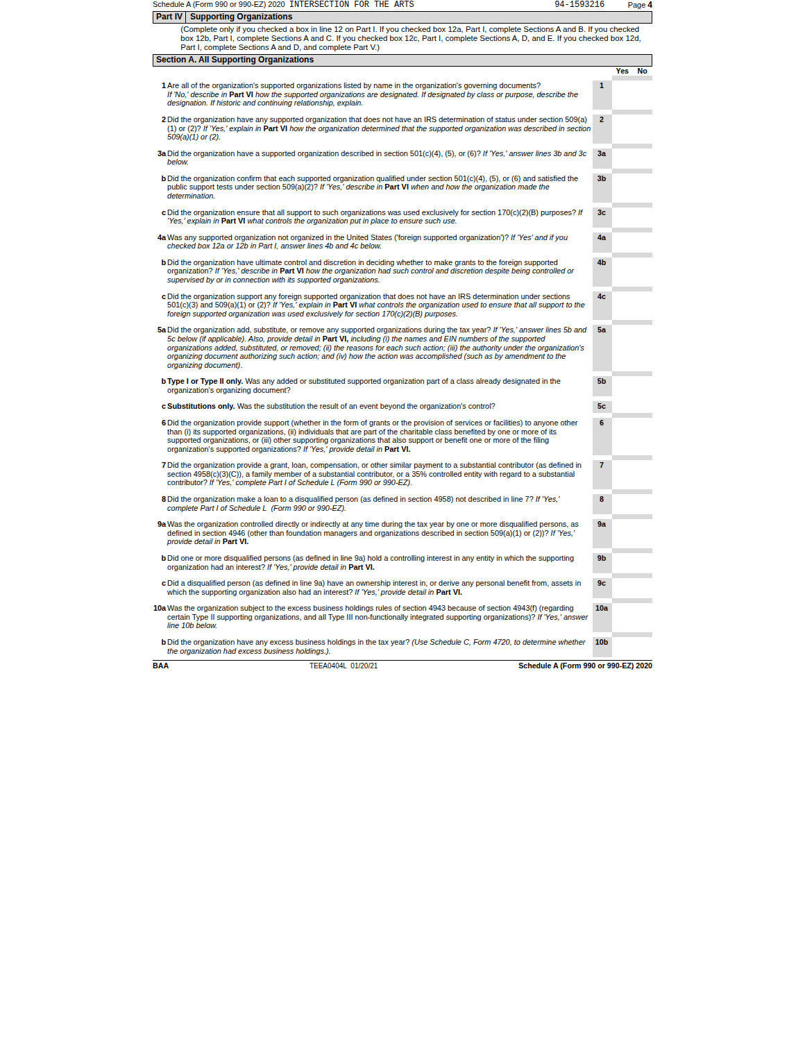Schedule A (Form 990 or 990-EZ) 2020 INTERSECTION FOR THE ARTS
94-1593216
Page 4
Part IV
Supporting Organizations
(Complete only if you checked a box in line 12 on Part I. If you checked box 12a, Part I, complete Sections A and B. If you checked box 12b, Part I, complete Sections A and C. If you checked box 12c, Part I, complete Sections A, D, and E. If you checked box 12d, Part I, complete Sections A and D, and complete Part V.)
Section A. All Supporting Organizations
| | | | Yes | No |
| --- | --- | --- | --- | --- |
| 1 | Are all of the organization's supported organizations listed by name in the organization's governing documents? If 'No,' describe in Part VI how the supported organizations are designated. If designated by class or purpose, describe the designation. If historic and continuing relationship, explain. | 1 | | |
| 2 | Did the organization have any supported organization that does not have an IRS determination of status under section 509(a)(1) or (2)? If 'Yes,' explain in Part VI how the organization determined that the supported organization was described in section 509(a)(1) or (2). | 2 | | |
| 3a | Did the organization have a supported organization described in section 501(c)(4), (5), or (6)? If 'Yes,' answer lines 3b and 3c below. | 3a | | |
| b | Did the organization confirm that each supported organization qualified under section 501(c)(4), (5), or (6) and satisfied the public support tests under section 509(a)(2)? If 'Yes,' describe in Part VI when and how the organization made the determination. | 3b | | |
| c | Did the organization ensure that all support to such organizations was used exclusively for section 170(c)(2)(B) purposes? If 'Yes,' explain in Part VI what controls the organization put in place to ensure such use. | 3c | | |
| 4a | Was any supported organization not organized in the United States ('foreign supported organization')? If 'Yes' and if you checked box 12a or 12b in Part I, answer lines 4b and 4c below. | 4a | | |
| b | Did the organization have ultimate control and discretion in deciding whether to make grants to the foreign supported organization? If 'Yes,' describe in Part VI how the organization had such control and discretion despite being controlled or supervised by or in connection with its supported organizations. | 4b | | |
| c | Did the organization support any foreign supported organization that does not have an IRS determination under sections 501(c)(3) and 509(a)(1) or (2)? If 'Yes,' explain in Part VI what controls the organization used to ensure that all support to the foreign supported organization was used exclusively for section 170(c)(2)(B) purposes. | 4c | | |
| 5a | Did the organization add, substitute, or remove any supported organizations during the tax year? If 'Yes,' answer lines 5b and 5c below (if applicable). Also, provide detail in Part VI, including (i) the names and EIN numbers of the supported organizations added, substituted, or removed; (ii) the reasons for each such action; (iii) the authority under the organization's organizing document authorizing such action; and (iv) how the action was accomplished (such as by amendment to the organizing document) . | 5a | | |
| b | Type I or Type II only. Was any added or substituted supported organization part of a class already designated in the organization's organizing document? | 5b | | |
| c | Substitutions only. Was the substitution the result of an event beyond the organization's control? | 5c | | |
| 6 | Did the organization provide support (whether in the form of grants or the provision of services or facilities) to anyone other than (i) its supported organizations, (ii) individuals that are part of the charitable class benefited by one or more of its supported organizations, or (iii) other supporting organizations that also support or benefit one or more of the filing organization's supported organizations? If 'Yes,' provide detail in Part VI. | 6 | | |
| 7 | Did the organization provide a grant, loan, compensation, or other similar payment to a substantial contributor (as defined in section 4958(c)(3)(C)), a family member of a substantial contributor, or a 35% controlled entity with regard to a substantial contributor? If 'Yes,' complete Part I of Schedule L (Form 990 or 990-EZ) . | 7 | | |
| 8 | Did the organization make a loan to a disqualified person (as defined in section 4958) not described in line 7? If 'Yes,' complete Part I of Schedule L (Form 990 or 990-EZ). | 8 | | |
| 9a | Was the organization controlled directly or indirectly at any time during the tax year by one or more disqualified persons, as defined in section 4946 (other than foundation managers and organizations described in section 509(a)(1) or (2))? If 'Yes,' provide detail in Part VI. | 9a | | |
| b | Did one or more disqualified persons (as defined in line 9a) hold a controlling interest in any entity in which the supporting organization had an interest? If 'Yes,' provide detail in Part VI. | 9b | | |
| c | Did a disqualified person (as defined in line 9a) have an ownership interest in, or derive any personal benefit from, assets in which the supporting organization also had an interest? If 'Yes,' provide detail in Part VI. | 9c | | |
| 10a | Was the organization subject to the excess business holdings rules of section 4943 because of section 4943(f) (regarding certain Type II supporting organizations, and all Type III non-functionally integrated supporting organizations)? If 'Yes,' answer line 10b below. | 10a | | |
| b | Did the organization have any excess business holdings in the tax year? (Use Schedule C, Form 4720, to determine whether the organization had excess business holdings.). | 10b | | |
BAA
TEEA0404L 01/20/21
Schedule A (Form 990 or 990-EZ) 2020